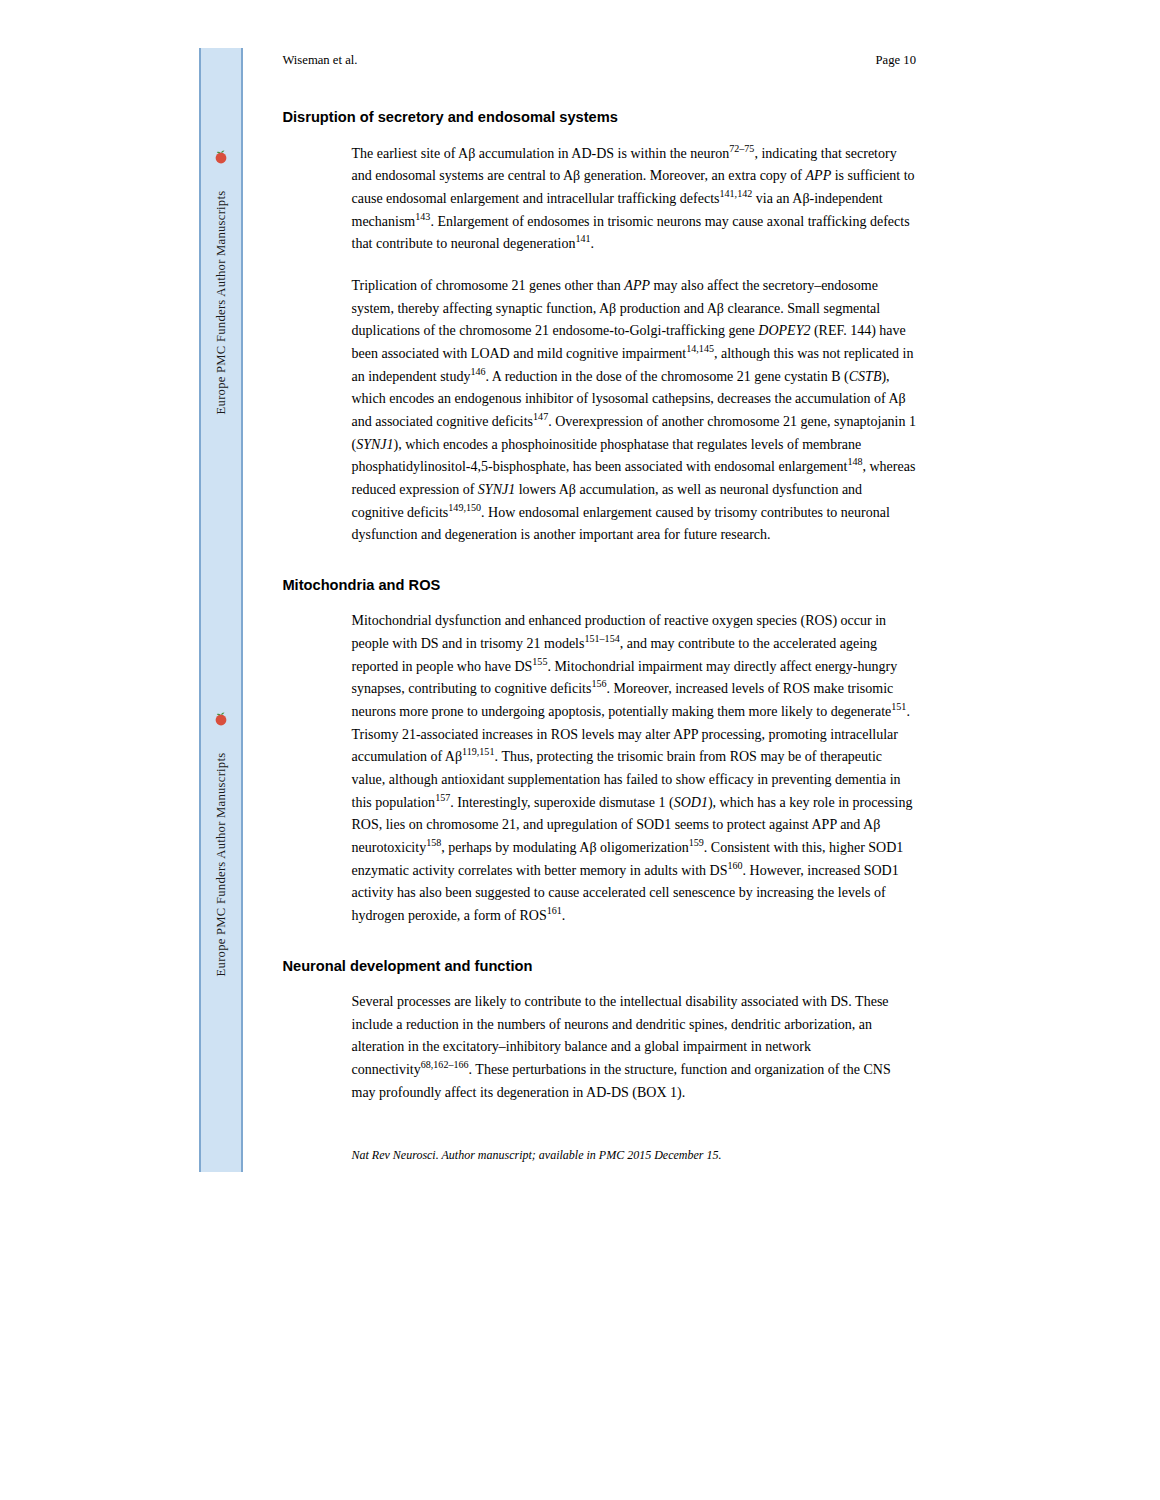Europe PMC Funders Author Manuscripts
Europe PMC Funders Author Manuscripts
Wiseman et al. Page 10
Disruption of secretory and endosomal systems
The earliest site of Aβ accumulation in AD-DS is within the neuron72–75, indicating that secretory and endosomal systems are central to Aβ generation. Moreover, an extra copy of APP is sufficient to cause endosomal enlargement and intracellular trafficking defects141,142 via an Aβ-independent mechanism143. Enlargement of endosomes in trisomic neurons may cause axonal trafficking defects that contribute to neuronal degeneration141.
Triplication of chromosome 21 genes other than APP may also affect the secretory–endosome system, thereby affecting synaptic function, Aβ production and Aβ clearance. Small segmental duplications of the chromosome 21 endosome-to-Golgi-trafficking gene DOPEY2 (REF. 144) have been associated with LOAD and mild cognitive impairment14,145, although this was not replicated in an independent study146. A reduction in the dose of the chromosome 21 gene cystatin B (CSTB), which encodes an endogenous inhibitor of lysosomal cathepsins, decreases the accumulation of Aβ and associated cognitive deficits147. Overexpression of another chromosome 21 gene, synaptojanin 1 (SYNJ1), which encodes a phosphoinositide phosphatase that regulates levels of membrane phosphatidylinositol-4,5-bisphosphate, has been associated with endosomal enlargement148, whereas reduced expression of SYNJ1 lowers Aβ accumulation, as well as neuronal dysfunction and cognitive deficits149,150. How endosomal enlargement caused by trisomy contributes to neuronal dysfunction and degeneration is another important area for future research.
Mitochondria and ROS
Mitochondrial dysfunction and enhanced production of reactive oxygen species (ROS) occur in people with DS and in trisomy 21 models151–154, and may contribute to the accelerated ageing reported in people who have DS155. Mitochondrial impairment may directly affect energy-hungry synapses, contributing to cognitive deficits156. Moreover, increased levels of ROS make trisomic neurons more prone to undergoing apoptosis, potentially making them more likely to degenerate151. Trisomy 21-associated increases in ROS levels may alter APP processing, promoting intracellular accumulation of Aβ119,151. Thus, protecting the trisomic brain from ROS may be of therapeutic value, although antioxidant supplementation has failed to show efficacy in preventing dementia in this population157. Interestingly, superoxide dismutase 1 (SOD1), which has a key role in processing ROS, lies on chromosome 21, and upregulation of SOD1 seems to protect against APP and Aβ neurotoxicity158, perhaps by modulating Aβ oligomerization159. Consistent with this, higher SOD1 enzymatic activity correlates with better memory in adults with DS160. However, increased SOD1 activity has also been suggested to cause accelerated cell senescence by increasing the levels of hydrogen peroxide, a form of ROS161.
Neuronal development and function
Several processes are likely to contribute to the intellectual disability associated with DS. These include a reduction in the numbers of neurons and dendritic spines, dendritic arborization, an alteration in the excitatory–inhibitory balance and a global impairment in network connectivity68,162–166. These perturbations in the structure, function and organization of the CNS may profoundly affect its degeneration in AD-DS (BOX 1).
Nat Rev Neurosci. Author manuscript; available in PMC 2015 December 15.